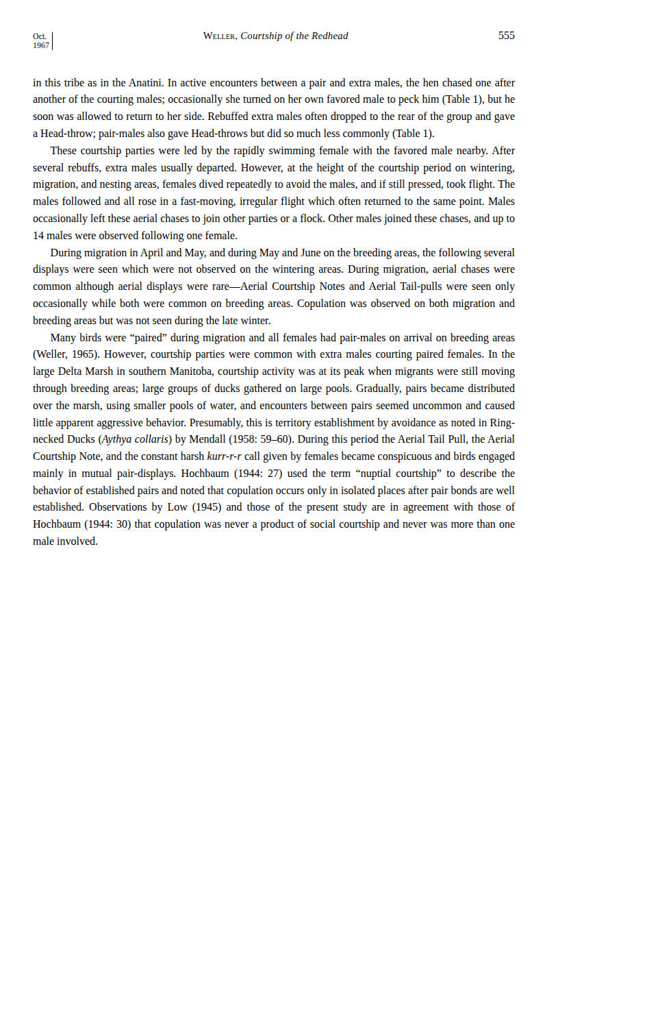Oct. 1967
Weller, Courtship of the Redhead
555
in this tribe as in the Anatini. In active encounters between a pair and extra males, the hen chased one after another of the courting males; occasionally she turned on her own favored male to peck him (Table 1), but he soon was allowed to return to her side. Rebuffed extra males often dropped to the rear of the group and gave a Head-throw; pair-males also gave Head-throws but did so much less commonly (Table 1).
These courtship parties were led by the rapidly swimming female with the favored male nearby. After several rebuffs, extra males usually departed. However, at the height of the courtship period on wintering, migration, and nesting areas, females dived repeatedly to avoid the males, and if still pressed, took flight. The males followed and all rose in a fast-moving, irregular flight which often returned to the same point. Males occasionally left these aerial chases to join other parties or a flock. Other males joined these chases, and up to 14 males were observed following one female.
During migration in April and May, and during May and June on the breeding areas, the following several displays were seen which were not observed on the wintering areas. During migration, aerial chases were common although aerial displays were rare—Aerial Courtship Notes and Aerial Tail-pulls were seen only occasionally while both were common on breeding areas. Copulation was observed on both migration and breeding areas but was not seen during the late winter.
Many birds were “paired” during migration and all females had pair-males on arrival on breeding areas (Weller, 1965). However, courtship parties were common with extra males courting paired females. In the large Delta Marsh in southern Manitoba, courtship activity was at its peak when migrants were still moving through breeding areas; large groups of ducks gathered on large pools. Gradually, pairs became distributed over the marsh, using smaller pools of water, and encounters between pairs seemed uncommon and caused little apparent aggressive behavior. Presumably, this is territory establishment by avoidance as noted in Ring-necked Ducks (Aythya collaris) by Mendall (1958: 59–60). During this period the Aerial Tail Pull, the Aerial Courtship Note, and the constant harsh kurr-r-r call given by females became conspicuous and birds engaged mainly in mutual pair-displays. Hochbaum (1944: 27) used the term “nuptial courtship” to describe the behavior of established pairs and noted that copulation occurs only in isolated places after pair bonds are well established. Observations by Low (1945) and those of the present study are in agreement with those of Hochbaum (1944: 30) that copulation was never a product of social courtship and never was more than one male involved.